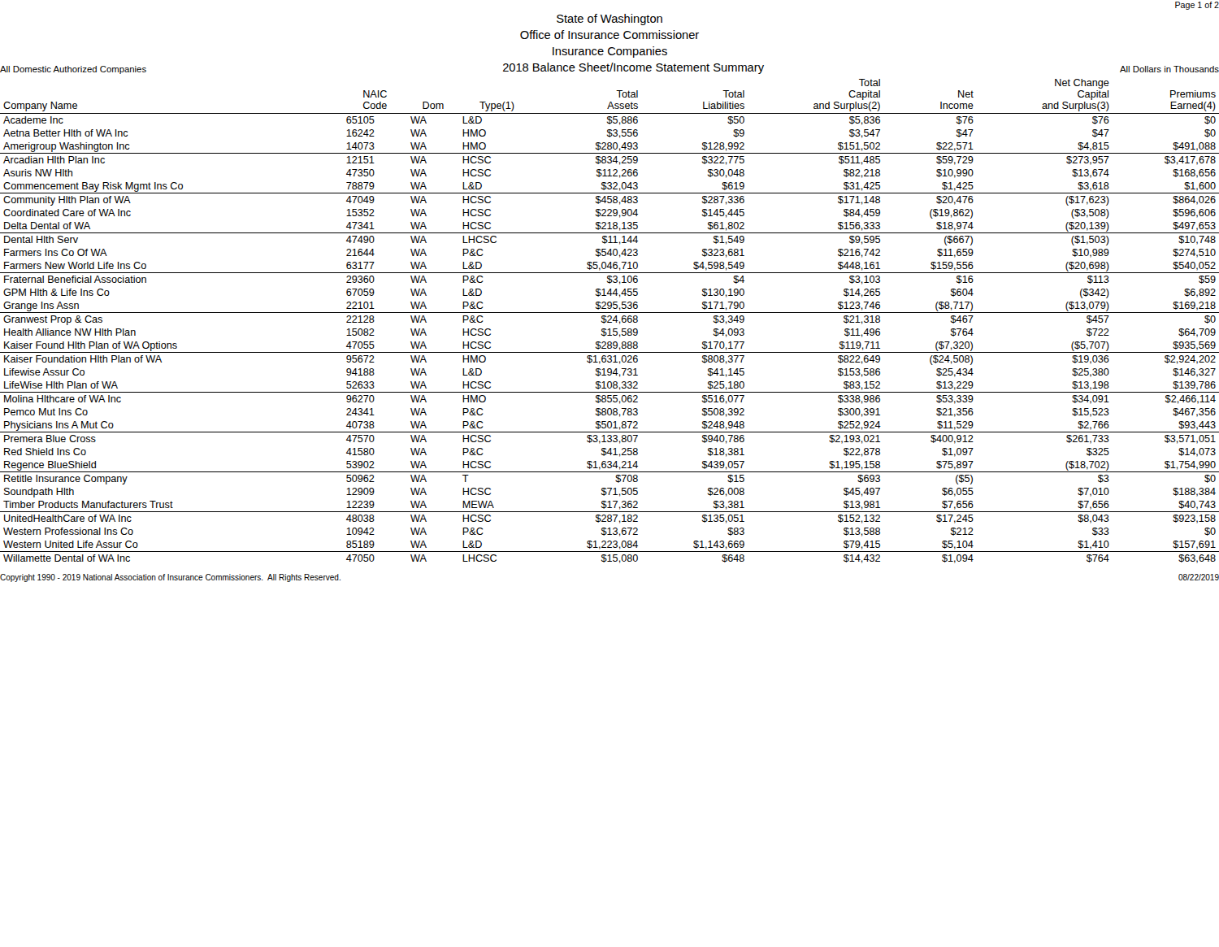Page 1 of 2
State of Washington
Office of Insurance Commissioner
Insurance Companies
All Domestic Authorized Companies
2018 Balance Sheet/Income Statement Summary
All Dollars in Thousands
| Company Name | NAIC Code | Dom | Type(1) | Total Assets | Total Liabilities | Total Capital and Surplus(2) | Net Income | Net Change Capital and Surplus(3) | Premiums Earned(4) |
| --- | --- | --- | --- | --- | --- | --- | --- | --- | --- |
| Academe Inc | 65105 | WA | L&D | $5,886 | $50 | $5,836 | $76 | $76 | $0 |
| Aetna Better Hlth of WA Inc | 16242 | WA | HMO | $3,556 | $9 | $3,547 | $47 | $47 | $0 |
| Amerigroup Washington Inc | 14073 | WA | HMO | $280,493 | $128,992 | $151,502 | $22,571 | $4,815 | $491,088 |
| Arcadian Hlth Plan Inc | 12151 | WA | HCSC | $834,259 | $322,775 | $511,485 | $59,729 | $273,957 | $3,417,678 |
| Asuris NW Hlth | 47350 | WA | HCSC | $112,266 | $30,048 | $82,218 | $10,990 | $13,674 | $168,656 |
| Commencement Bay Risk Mgmt Ins Co | 78879 | WA | L&D | $32,043 | $619 | $31,425 | $1,425 | $3,618 | $1,600 |
| Community Hlth Plan of WA | 47049 | WA | HCSC | $458,483 | $287,336 | $171,148 | $20,476 | ($17,623) | $864,026 |
| Coordinated Care of WA Inc | 15352 | WA | HCSC | $229,904 | $145,445 | $84,459 | ($19,862) | ($3,508) | $596,606 |
| Delta Dental of WA | 47341 | WA | HCSC | $218,135 | $61,802 | $156,333 | $18,974 | ($20,139) | $497,653 |
| Dental Hlth Serv | 47490 | WA | LHCSC | $11,144 | $1,549 | $9,595 | ($667) | ($1,503) | $10,748 |
| Farmers Ins Co Of WA | 21644 | WA | P&C | $540,423 | $323,681 | $216,742 | $11,659 | $10,989 | $274,510 |
| Farmers New World Life Ins Co | 63177 | WA | L&D | $5,046,710 | $4,598,549 | $448,161 | $159,556 | ($20,698) | $540,052 |
| Fraternal Beneficial Association | 29360 | WA | P&C | $3,106 | $4 | $3,103 | $16 | $113 | $59 |
| GPM Hlth & Life Ins Co | 67059 | WA | L&D | $144,455 | $130,190 | $14,265 | $604 | ($342) | $6,892 |
| Grange Ins Assn | 22101 | WA | P&C | $295,536 | $171,790 | $123,746 | ($8,717) | ($13,079) | $169,218 |
| Granwest Prop & Cas | 22128 | WA | P&C | $24,668 | $3,349 | $21,318 | $467 | $457 | $0 |
| Health Alliance NW Hlth Plan | 15082 | WA | HCSC | $15,589 | $4,093 | $11,496 | $764 | $722 | $64,709 |
| Kaiser Found Hlth Plan of WA Options | 47055 | WA | HCSC | $289,888 | $170,177 | $119,711 | ($7,320) | ($5,707) | $935,569 |
| Kaiser Foundation Hlth Plan of WA | 95672 | WA | HMO | $1,631,026 | $808,377 | $822,649 | ($24,508) | $19,036 | $2,924,202 |
| Lifewise Assur Co | 94188 | WA | L&D | $194,731 | $41,145 | $153,586 | $25,434 | $25,380 | $146,327 |
| LifeWise Hlth Plan of WA | 52633 | WA | HCSC | $108,332 | $25,180 | $83,152 | $13,229 | $13,198 | $139,786 |
| Molina Hlthcare of WA Inc | 96270 | WA | HMO | $855,062 | $516,077 | $338,986 | $53,339 | $34,091 | $2,466,114 |
| Pemco Mut Ins Co | 24341 | WA | P&C | $808,783 | $508,392 | $300,391 | $21,356 | $15,523 | $467,356 |
| Physicians Ins A Mut Co | 40738 | WA | P&C | $501,872 | $248,948 | $252,924 | $11,529 | $2,766 | $93,443 |
| Premera Blue Cross | 47570 | WA | HCSC | $3,133,807 | $940,786 | $2,193,021 | $400,912 | $261,733 | $3,571,051 |
| Red Shield Ins Co | 41580 | WA | P&C | $41,258 | $18,381 | $22,878 | $1,097 | $325 | $14,073 |
| Regence BlueShield | 53902 | WA | HCSC | $1,634,214 | $439,057 | $1,195,158 | $75,897 | ($18,702) | $1,754,990 |
| Retitle Insurance Company | 50962 | WA | T | $708 | $15 | $693 | ($5) | $3 | $0 |
| Soundpath Hlth | 12909 | WA | HCSC | $71,505 | $26,008 | $45,497 | $6,055 | $7,010 | $188,384 |
| Timber Products Manufacturers Trust | 12239 | WA | MEWA | $17,362 | $3,381 | $13,981 | $7,656 | $7,656 | $40,743 |
| UnitedHealthCare of WA Inc | 48038 | WA | HCSC | $287,182 | $135,051 | $152,132 | $17,245 | $8,043 | $923,158 |
| Western Professional Ins Co | 10942 | WA | P&C | $13,672 | $83 | $13,588 | $212 | $33 | $0 |
| Western United Life Assur Co | 85189 | WA | L&D | $1,223,084 | $1,143,669 | $79,415 | $5,104 | $1,410 | $157,691 |
| Willamette Dental of WA Inc | 47050 | WA | LHCSC | $15,080 | $648 | $14,432 | $1,094 | $764 | $63,648 |
Copyright 1990 - 2019 National Association of Insurance Commissioners. All Rights Reserved.
08/22/2019